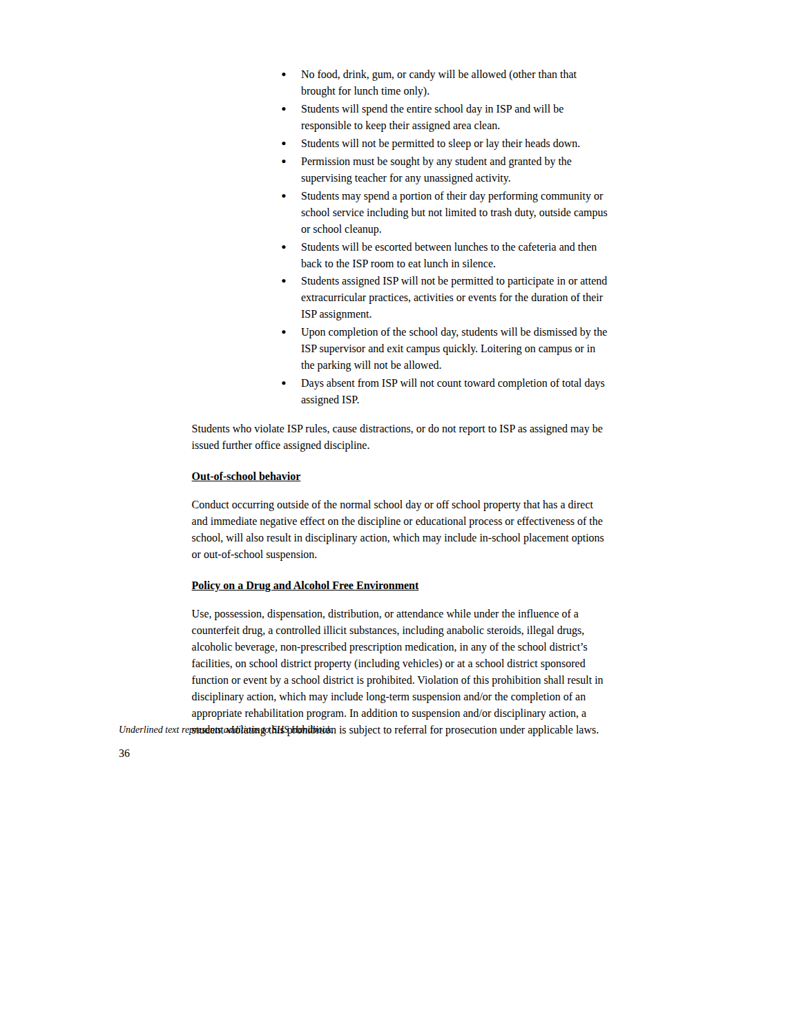No food, drink, gum, or candy will be allowed (other than that brought for lunch time only).
Students will spend the entire school day in ISP and will be responsible to keep their assigned area clean.
Students will not be permitted to sleep or lay their heads down.
Permission must be sought by any student and granted by the supervising teacher for any unassigned activity.
Students may spend a portion of their day performing community or school service including but not limited to trash duty, outside campus or school cleanup.
Students will be escorted between lunches to the cafeteria and then back to the ISP room to eat lunch in silence.
Students assigned ISP will not be permitted to participate in or attend extracurricular practices, activities or events for the duration of their ISP assignment.
Upon completion of the school day, students will be dismissed by the ISP supervisor and exit campus quickly. Loitering on campus or in the parking will not be allowed.
Days absent from ISP will not count toward completion of total days assigned ISP.
Students who violate ISP rules, cause distractions, or do not report to ISP as assigned may be issued further office assigned discipline.
Out-of-school behavior
Conduct occurring outside of the normal school day or off school property that has a direct and immediate negative effect on the discipline or educational process or effectiveness of the school, will also result in disciplinary action, which may include in-school placement options or out-of-school suspension.
Policy on a Drug and Alcohol Free Environment
Use, possession, dispensation, distribution, or attendance while under the influence of a counterfeit drug, a controlled illicit substances, including anabolic steroids, illegal drugs, alcoholic beverage, non-prescribed prescription medication, in any of the school district’s facilities, on school district property (including vehicles) or at a school district sponsored function or event by a school district is prohibited. Violation of this prohibition shall result in disciplinary action, which may include long-term suspension and/or the completion of an appropriate rehabilitation program. In addition to suspension and/or disciplinary action, a student violating this prohibition is subject to referral for prosecution under applicable laws.
Underlined text represents additions to SHS Handbook.
36